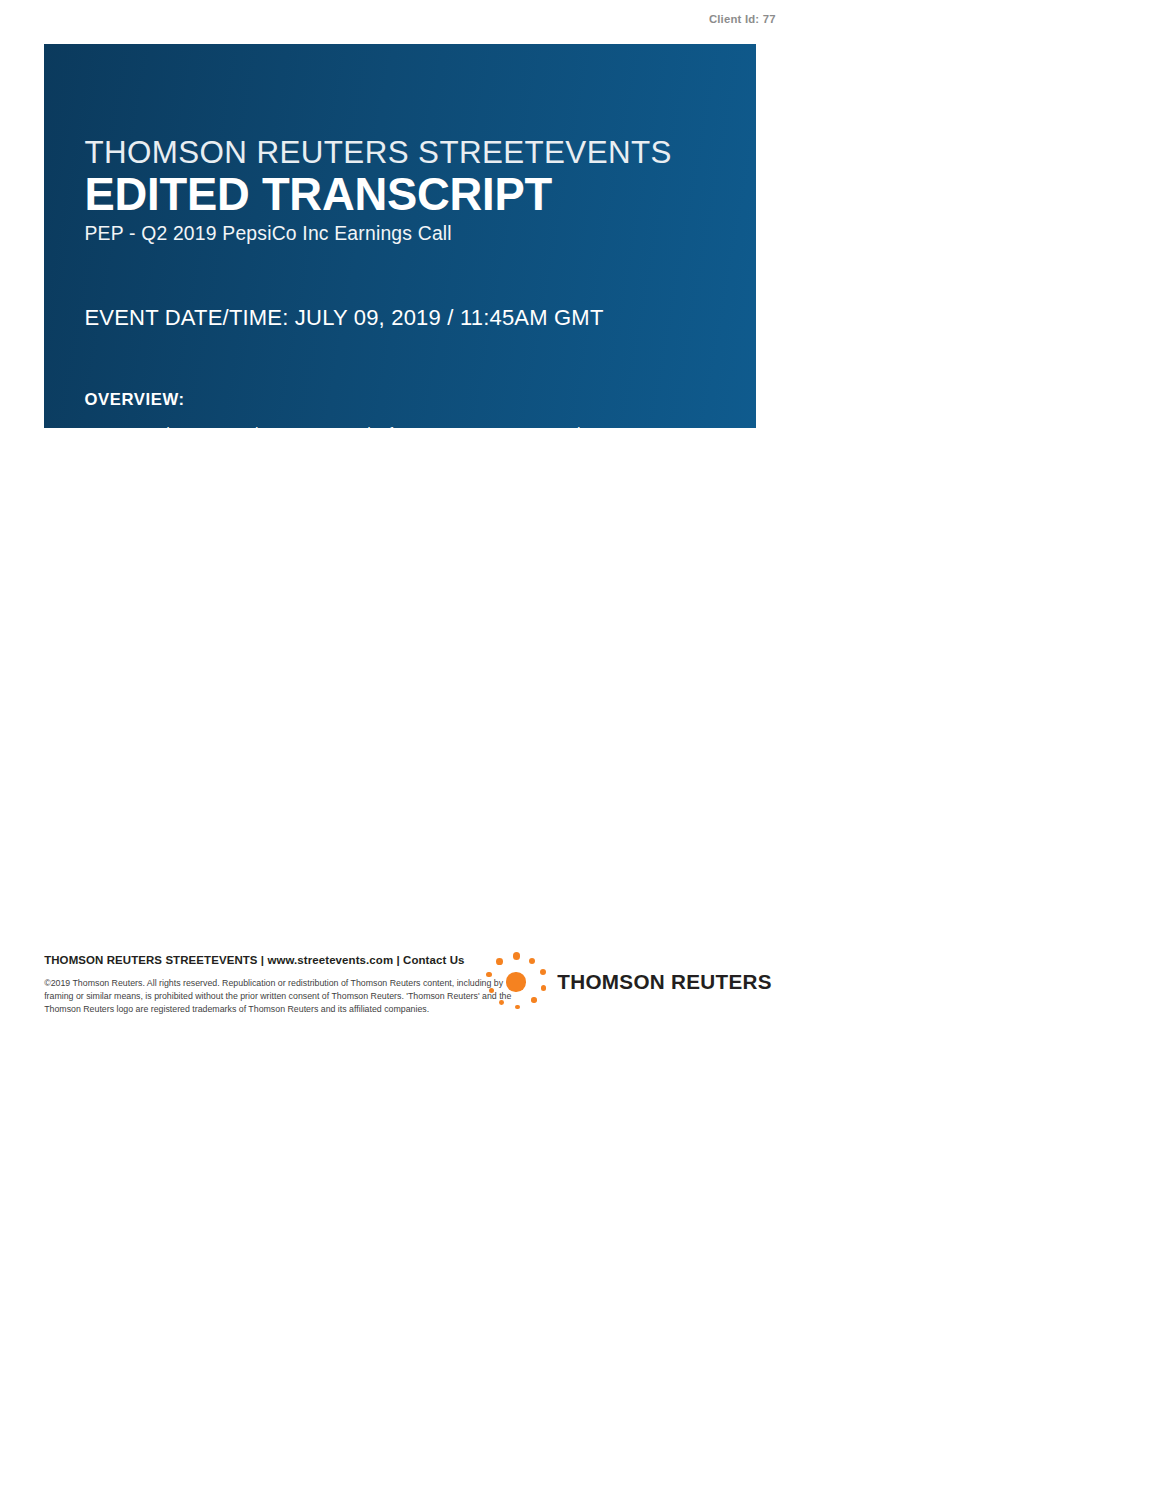Client Id: 77
THOMSON REUTERS STREETEVENTS
EDITED TRANSCRIPT
PEP - Q2 2019 PepsiCo Inc Earnings Call
EVENT DATE/TIME: JULY 09, 2019 / 11:45AM GMT
OVERVIEW:
Co. reported 2Q19 organic revenue growth of 4.5%. Expects 2019 organic revenue to grow 4%.
THOMSON REUTERS STREETEVENTS | www.streetevents.com | Contact Us
©2019 Thomson Reuters. All rights reserved. Republication or redistribution of Thomson Reuters content, including by framing or similar means, is prohibited without the prior written consent of Thomson Reuters. 'Thomson Reuters' and the Thomson Reuters logo are registered trademarks of Thomson Reuters and its affiliated companies.
THOMSON REUTERS